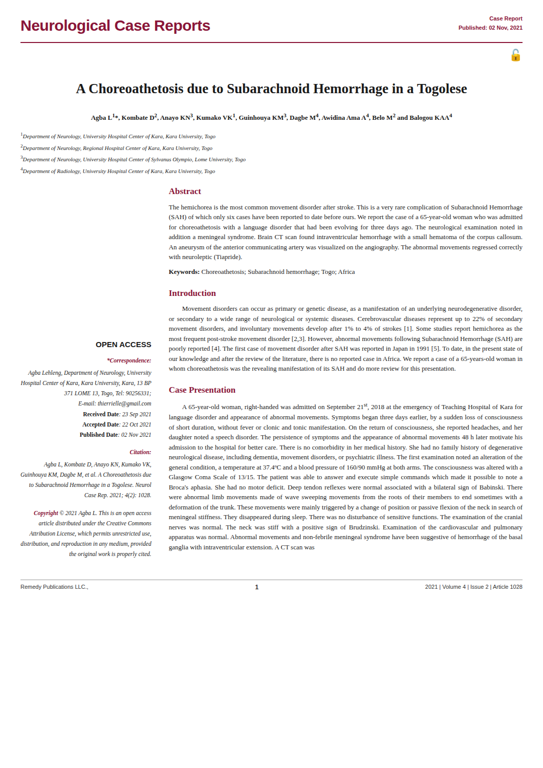Neurological Case Reports
Case Report
Published: 02 Nov, 2021
🔓
A Choreoathetosis due to Subarachnoid Hemorrhage in a Togolese
Agba L1*, Kombate D2, Anayo KN3, Kumako VK1, Guinhouya KM3, Dagbe M4, Awidina Ama A4, Belo M2 and Balogou KAA4
1Department of Neurology, University Hospital Center of Kara, Kara University, Togo
2Department of Neurology, Regional Hospital Center of Kara, Kara University, Togo
3Department of Neurology, University Hospital Center of Sylvanus Olympio, Lome University, Togo
4Department of Radiology, University Hospital Center of Kara, Kara University, Togo
OPEN ACCESS
*Correspondence: Agba Lehleng, Department of Neurology, University Hospital Center of Kara, Kara University, Kara, 13 BP 371 LOME 13, Togo, Tel: 90256331;
E-mail: thierrielle@gmail.com
Received Date: 23 Sep 2021
Accepted Date: 22 Oct 2021
Published Date: 02 Nov 2021
Citation: Agba L, Kombate D, Anayo KN, Kumako VK, Guinhouya KM, Dagbe M, et al. A Choreoathetosis due to Subarachnoid Hemorrhage in a Togolese. Neurol Case Rep. 2021; 4(2): 1028.
Copyright © 2021 Agba L. This is an open access article distributed under the Creative Commons Attribution License, which permits unrestricted use, distribution, and reproduction in any medium, provided the original work is properly cited.
Abstract
The hemichorea is the most common movement disorder after stroke. This is a very rare complication of Subarachnoid Hemorrhage (SAH) of which only six cases have been reported to date before ours. We report the case of a 65-year-old woman who was admitted for choreoathetosis with a language disorder that had been evolving for three days ago. The neurological examination noted in addition a meningeal syndrome. Brain CT scan found intraventricular hemorrhage with a small hematoma of the corpus callosum. An aneurysm of the anterior communicating artery was visualized on the angiography. The abnormal movements regressed correctly with neuroleptic (Tiapride).
Keywords: Choreoathetosis; Subarachnoid hemorrhage; Togo; Africa
Introduction
Movement disorders can occur as primary or genetic disease, as a manifestation of an underlying neurodegenerative disorder, or secondary to a wide range of neurological or systemic diseases. Cerebrovascular diseases represent up to 22% of secondary movement disorders, and involuntary movements develop after 1% to 4% of strokes [1]. Some studies report hemichorea as the most frequent post-stroke movement disorder [2,3]. However, abnormal movements following Subarachnoid Hemorrhage (SAH) are poorly reported [4]. The first case of movement disorder after SAH was reported in Japan in 1991 [5]. To date, in the present state of our knowledge and after the review of the literature, there is no reported case in Africa. We report a case of a 65-years-old woman in whom choreoathetosis was the revealing manifestation of its SAH and do more review for this presentation.
Case Presentation
A 65-year-old woman, right-handed was admitted on September 21st, 2018 at the emergency of Teaching Hospital of Kara for language disorder and appearance of abnormal movements. Symptoms began three days earlier, by a sudden loss of consciousness of short duration, without fever or clonic and tonic manifestation. On the return of consciousness, she reported headaches, and her daughter noted a speech disorder. The persistence of symptoms and the appearance of abnormal movements 48 h later motivate his admission to the hospital for better care. There is no comorbidity in her medical history. She had no family history of degenerative neurological disease, including dementia, movement disorders, or psychiatric illness. The first examination noted an alteration of the general condition, a temperature at 37.4ºC and a blood pressure of 160/90 mmHg at both arms. The consciousness was altered with a Glasgow Coma Scale of 13/15. The patient was able to answer and execute simple commands which made it possible to note a Broca's aphasia. She had no motor deficit. Deep tendon reflexes were normal associated with a bilateral sign of Babinski. There were abnormal limb movements made of wave sweeping movements from the roots of their members to end sometimes with a deformation of the trunk. These movements were mainly triggered by a change of position or passive flexion of the neck in search of meningeal stiffness. They disappeared during sleep. There was no disturbance of sensitive functions. The examination of the cranial nerves was normal. The neck was stiff with a positive sign of Brudzinski. Examination of the cardiovascular and pulmonary apparatus was normal. Abnormal movements and non-febrile meningeal syndrome have been suggestive of hemorrhage of the basal ganglia with intraventricular extension. A CT scan was
Remedy Publications LLC.,
1
2021 | Volume 4 | Issue 2 | Article 1028